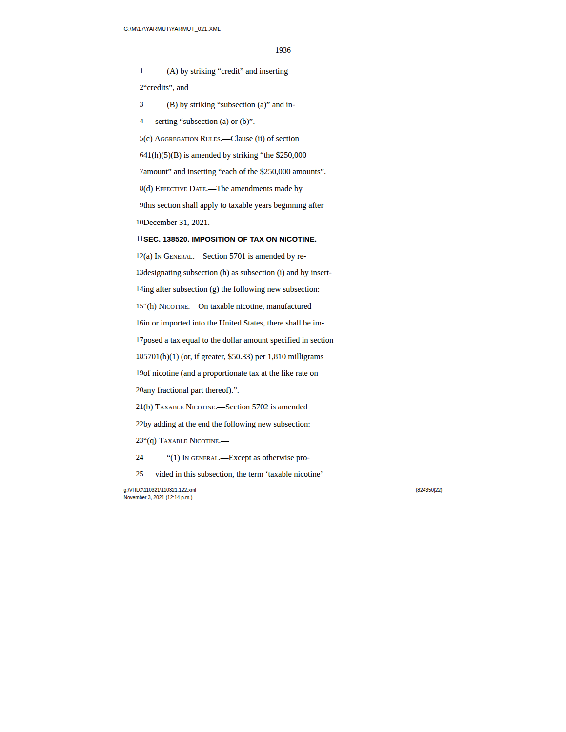G:\M\17\YARMUT\YARMUT_021.XML
1936
| 1 | (A) by striking “credit” and inserting |
| 2 | “credits”, and |
| 3 | (B) by striking “subsection (a)” and in- |
| 4 | serting “subsection (a) or (b)”. |
| 5 | (c) Aggregation Rules. —Clause (ii) of section |
| 6 | 41(h)(5)(B) is amended by striking “the $250,000 |
| 7 | amount” and inserting “each of the $250,000 amounts”. |
| 8 | (d) Effective Date. —The amendments made by |
| 9 | this section shall apply to taxable years beginning after |
| 10 | December 31, 2021. |
| 11 | SEC. 138520. IMPOSITION OF TAX ON NICOTINE. |
| 12 | (a) In General. —Section 5701 is amended by re- |
| 13 | designating subsection (h) as subsection (i) and by insert- |
| 14 | ing after subsection (g) the following new subsection: |
| 15 | “(h) Nicotine. —On taxable nicotine, manufactured |
| 16 | in or imported into the United States, there shall be im- |
| 17 | posed a tax equal to the dollar amount specified in section |
| 18 | 5701(b)(1) (or, if greater, $50.33) per 1,810 milligrams |
| 19 | of nicotine (and a proportionate tax at the like rate on |
| 20 | any fractional part thereof).”. |
| 21 | (b) Taxable Nicotine. —Section 5702 is amended |
| 22 | by adding at the end the following new subsection: |
| 23 | “(q) Taxable Nicotine. — |
| 24 | “(1) In general. —Except as otherwise pro- |
| 25 | vided in this subsection, the term ‘taxable nicotine’ |
g:\VHLC\110321\110321.122.xml
November 3, 2021 (12:14 p.m.)
(824350|22)